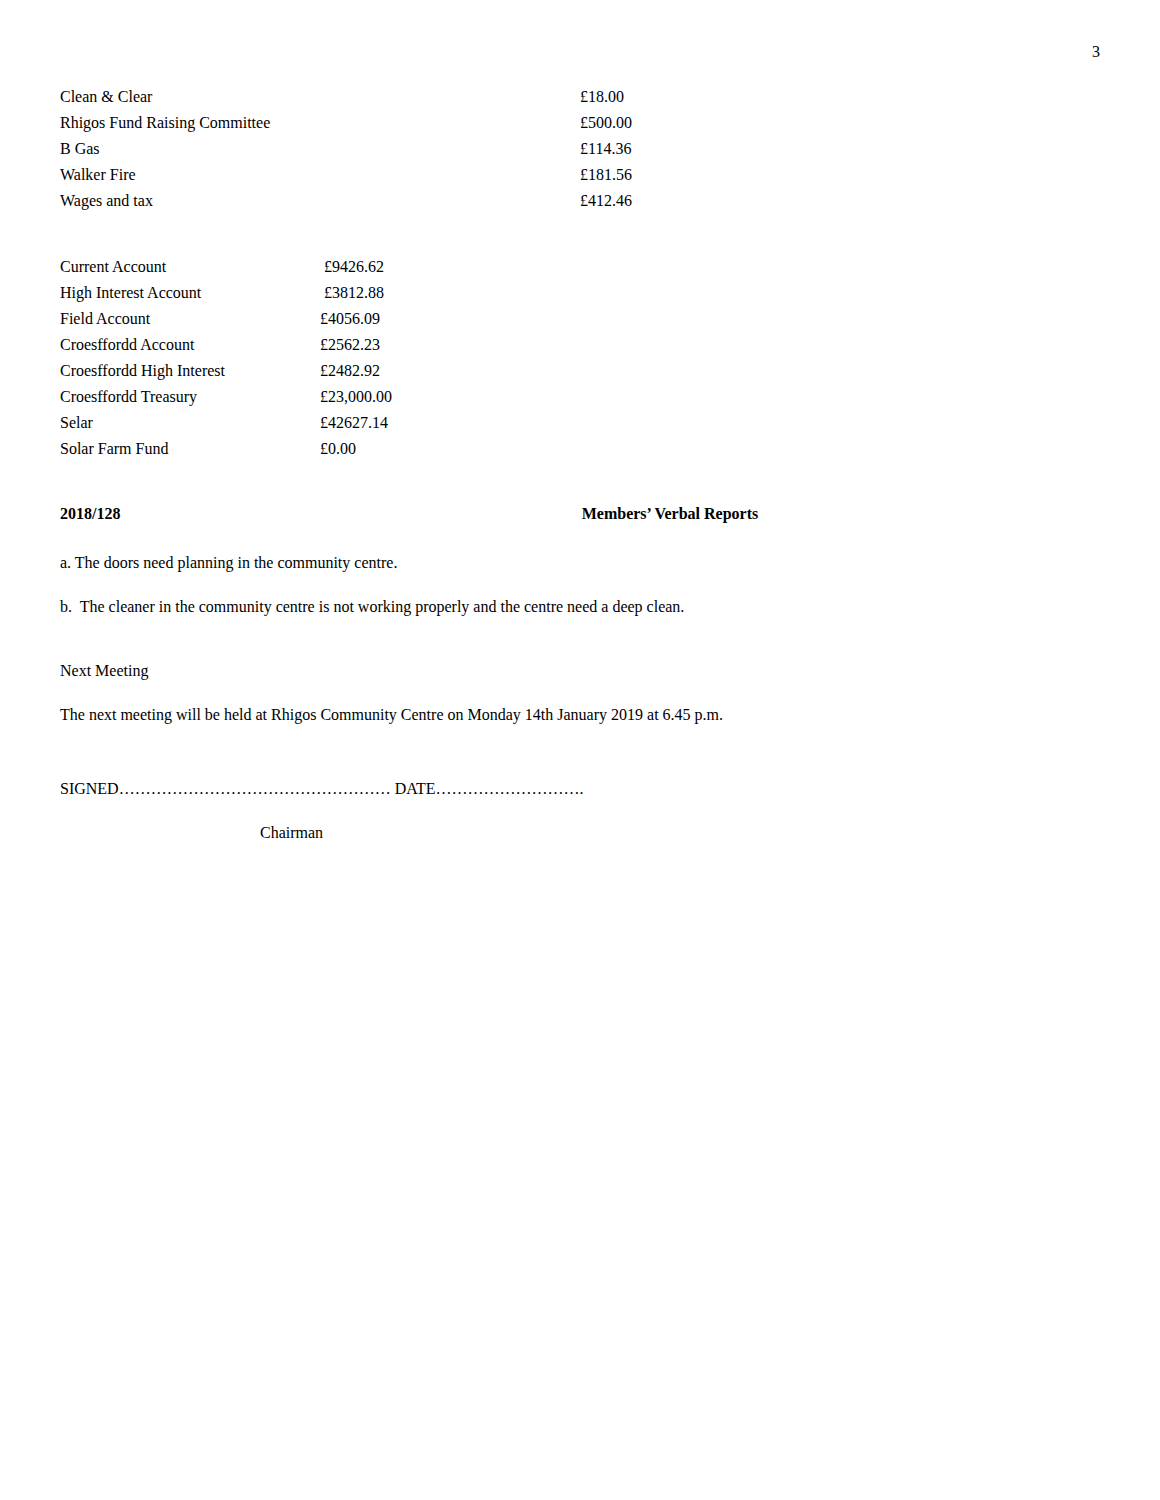3
| Clean & Clear | £18.00 |
| Rhigos Fund Raising Committee | £500.00 |
| B Gas | £114.36 |
| Walker Fire | £181.56 |
| Wages and tax | £412.46 |
| Current Account | £9426.62 |
| High Interest Account | £3812.88 |
| Field Account | £4056.09 |
| Croesffordd Account | £2562.23 |
| Croesffordd High Interest | £2482.92 |
| Croesffordd Treasury | £23,000.00 |
| Selar | £42627.14 |
| Solar Farm Fund | £0.00 |
2018/128
Members’ Verbal Reports
a. The doors need planning in the community centre.
b. The cleaner in the community centre is not working properly and the centre need a deep clean.
Next Meeting
The next meeting will be held at Rhigos Community Centre on Monday 14th January 2019 at 6.45 p.m.
SIGNED…………………………………………… DATE……………………….
Chairman